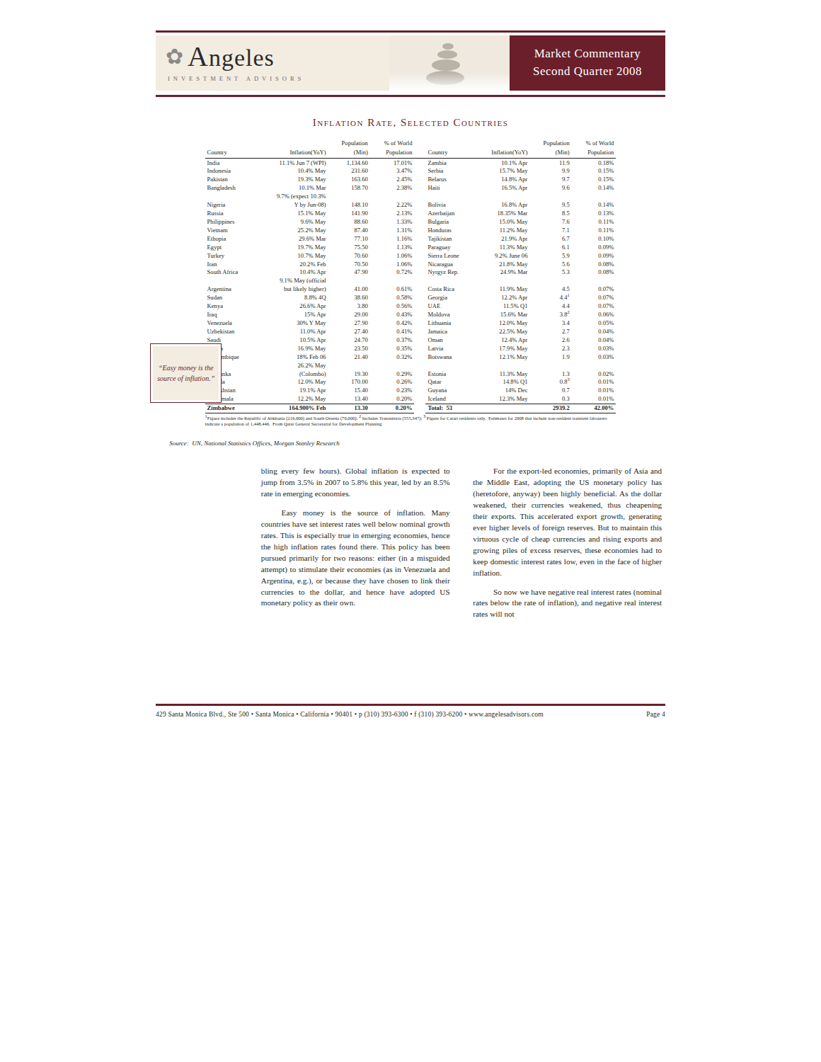✿ Angeles
INVESTMENT ADVISORS
Market Commentary
Second Quarter 2008
Inflation Rate, Selected Countries
| | | Population | % of World | | | | Population | % of World |
| --- | --- | --- | --- | --- | --- | --- | --- | --- |
| Country | Inflation(YoY) | (Min) | Population | | Country | Inflation(YoY) | (Min) | Population |
| India | 11.1% Jun 7 (WPI) | 1,134.60 | 17.01% | | Zambia | 10.1% Apr | 11.9 | 0.18% |
| Indonesia | 10.4% May | 231.60 | 3.47% | | Serbia | 15.7% May | 9.9 | 0.15% |
| Pakistan | 19.3% May | 163.60 | 2.45% | | Belarus | 14.8% Apr | 9.7 | 0.15% |
| Bangladesh | 10.1% Mar | 158.70 | 2.38% | | Haiti | 16.5% Apr | 9.6 | 0.14% |
| | 9.7% (expect 10.3% | | | | | | | |
| Nigeria | Y by Jun-08) | 148.10 | 2.22% | | Bolivia | 16.8% Apr | 9.5 | 0.14% |
| Russia | 15.1% May | 141.90 | 2.13% | | Azerbaijan | 18.35% Mar | 8.5 | 0.13% |
| Philippines | 9.6% May | 88.60 | 1.33% | | Bulgaria | 15.0% May | 7.6 | 0.11% |
| Vietnam | 25.2% May | 87.40 | 1.31% | | Honduras | 11.2% May | 7.1 | 0.11% |
| Ethopia | 29.6% Mar | 77.10 | 1.16% | | Tajikistan | 21.9% Apr | 6.7 | 0.10% |
| Egypt | 19.7% May | 75.50 | 1.13% | | Paraguay | 11.3% May | 6.1 | 0.09% |
| Turkey | 10.7% May | 70.60 | 1.06% | | Sierra Leone | 9.2% June 06 | 5.9 | 0.09% |
| Iran | 20.2% Feb | 70.50 | 1.06% | | Nicaragua | 21.8% May | 5.6 | 0.08% |
| South Africa | 10.4% Apr | 47.90 | 0.72% | | Nyrgyz Rep. | 24.9% Mar | 5.3 | 0.08% |
| | 9.1% May (official | | | | | | | |
| Argentina | but likely higher) | 41.00 | 0.61% | | Costa Rica | 11.9% May | 4.5 | 0.07% |
| Sudan | 8.8% 4Q | 38.60 | 0.58% | | Georgia | 12.2% Apr | 4.4 1 | 0.07% |
| Kenya | 26.6% Apr | 3.80 | 0.56% | | UAE | 11.5% Q1 | 4.4 | 0.07% |
| Iraq | 15% Apr | 29.00 | 0.43% | | Moldova | 15.6% Mar | 3.8 2 | 0.06% |
| Venezuela | 30% Y May | 27.90 | 0.42% | | Lithuania | 12.0% May | 3.4 | 0.05% |
| Uzbekistan | 11.0% Apr | 27.40 | 0.41% | | Jamaica | 22.5% May | 2.7 | 0.04% |
| Saudi | 10.5% Apr | 24.70 | 0.37% | | Oman | 12.4% Apr | 2.6 | 0.04% |
| Ghana | 16.9% May | 23.50 | 0.35% | | Latvia | 17.9% May | 2.3 | 0.03% |
| Mozambique | 18% Feb 06 | 21.40 | 0.32% | | Botswana | 12.1% May | 1.9 | 0.03% |
| | 26.2% May | | | | | | | |
| Sri Lanka | (Colombo) | 19.30 | 0.29% | | Estonia | 11.3% May | 1.3 | 0.02% |
| Angola | 12.0% May | 170.00 | 0.26% | | Qatar | 14.8% Q1 | 0.8 3 | 0.01% |
| Kazakhstan | 19.1% Apr | 15.40 | 0.23% | | Guyana | 14% Dec | 0.7 | 0.01% |
| Guatemala | 12.2% May | 13.40 | 0.20% | | Iceland | 12.3% May | 0.3 | 0.01% |
| Zimbabwe | 164.900% Feb | 13.30 | 0.20% | | Total: 53 | | 2939.2 | 42.00% |
1Figure includes the Republic of Abkhazia (216,000) and South Ossetia (70,000); 2 Includes Transnistria (555,347); 3 Figure for Catari residents only. Estimates for 2008 that include non-resident transient labourers indicate a population of 1,448,446. From Qatar General Secretarial for Development Planning
Source: UN, National Statistics Offices, Morgan Stanley Research
“Easy money is the source of inflation.”
bling every few hours). Global inflation is expected to jump from 3.5% in 2007 to 5.8% this year, led by an 8.5% rate in emerging economies.
Easy money is the source of inflation. Many countries have set interest rates well below nominal growth rates. This is especially true in emerging economies, hence the high inflation rates found there. This policy has been pursued primarily for two reasons: either (in a misguided attempt) to stimulate their economies (as in Venezuela and Argentina, e.g.), or because they have chosen to link their currencies to the dollar, and hence have adopted US monetary policy as their own.
For the export-led economies, primarily of Asia and the Middle East, adopting the US monetary policy has (heretofore, anyway) been highly beneficial. As the dollar weakened, their currencies weakened, thus cheapening their exports. This accelerated export growth, generating ever higher levels of foreign reserves. But to maintain this virtuous cycle of cheap currencies and rising exports and growing piles of excess reserves, these economies had to keep domestic interest rates low, even in the face of higher inflation.
So now we have negative real interest rates (nominal rates below the rate of inflation), and negative real interest rates will not
429 Santa Monica Blvd., Ste 500 • Santa Monica • California • 90401 • p (310) 393-6300 • f (310) 393-6200 • www.angelesadvisors.com Page 4